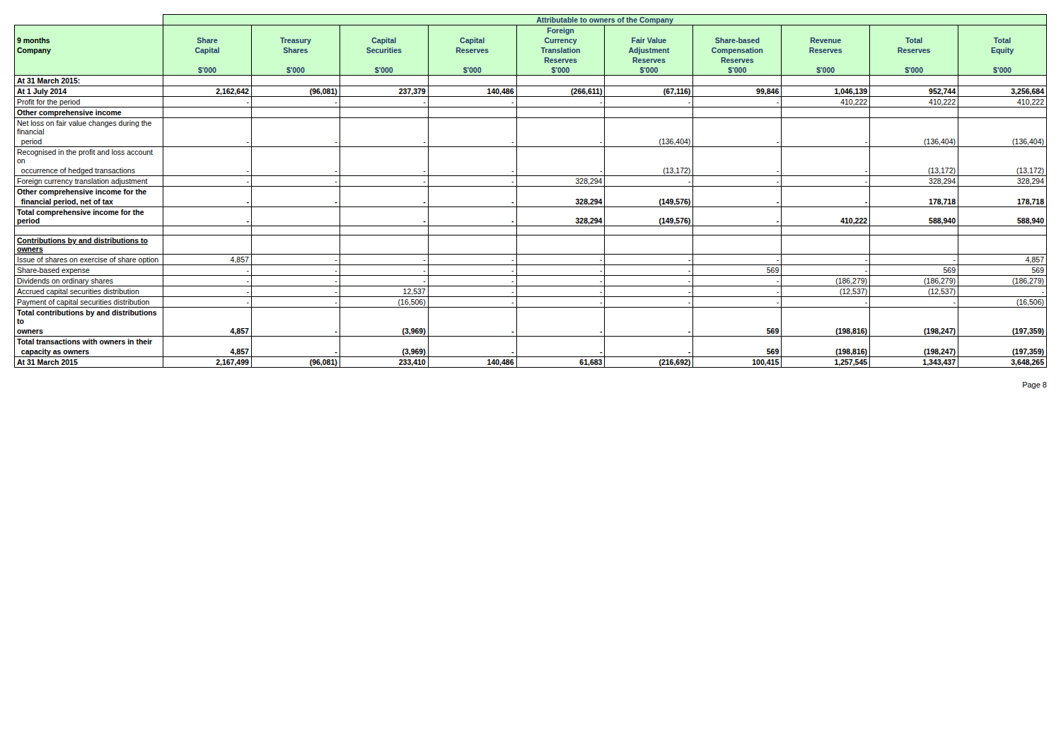| | Attributable to owners of the Company |
| | | | | | Foreign | | | | | |
| 9 months | Share | Treasury | Capital | Capital | Currency | Fair Value | Share-based | Revenue | Total | Total |
| Company | Capital | Shares | Securities | Reserves | Translation | Adjustment | Compensation | Reserves | Reserves | Equity |
| | | | | | Reserves | Reserves | Reserves | | | |
| | $'000 | $'000 | $'000 | $'000 | $'000 | $'000 | $'000 | $'000 | $'000 | $'000 |
| At 31 March 2015: | | | | | | | | | | |
| At 1 July 2014 | 2,162,642 | (96,081) | 237,379 | 140,486 | (266,611) | (67,116) | 99,846 | 1,046,139 | 952,744 | 3,256,684 |
| Profit for the period | - | - | - | - | - | - | - | 410,222 | 410,222 | 410,222 |
| Other comprehensive income | | | | | | | | | | |
| Net loss on fair value changes during the financial | | | | | | | | | | |
| period | - | - | - | - | - | (136,404) | - | - | (136,404) | (136,404) |
| Recognised in the profit and loss account on | | | | | | | | | | |
| occurrence of hedged transactions | - | - | - | - | - | (13,172) | - | - | (13,172) | (13,172) |
| Foreign currency translation adjustment | - | - | - | - | 328,294 | - | - | - | 328,294 | 328,294 |
| Other comprehensive income for the | | | | | | | | | | |
| financial period, net of tax | - | - | - | - | 328,294 | (149,576) | - | - | 178,718 | 178,718 |
| Total comprehensive income for the period | - | | - | - | 328,294 | (149,576) | - | 410,222 | 588,940 | 588,940 |
| Contributions by and distributions to owners | | | | | | | | | | |
| Issue of shares on exercise of share option | 4,857 | - | - | - | - | - | - | - | - | 4,857 |
| Share-based expense | - | - | - | - | - | - | 569 | - | 569 | 569 |
| Dividends on ordinary shares | - | - | - | - | - | - | - | (186,279) | (186,279) | (186,279) |
| Accrued capital securities distribution | - | - | 12,537 | - | - | - | - | (12,537) | (12,537) | - |
| Payment of capital securities distribution | - | - | (16,506) | - | - | - | - | - | - | (16,506) |
| Total contributions by and distributions to | | | | | | | | | | |
| owners | 4,857 | - | (3,969) | - | - | - | 569 | (198,816) | (198,247) | (197,359) |
| Total transactions with owners in their | | | | | | | | | | |
| capacity as owners | 4,857 | - | (3,969) | - | - | - | 569 | (198,816) | (198,247) | (197,359) |
| At 31 March 2015 | 2,167,499 | (96,081) | 233,410 | 140,486 | 61,683 | (216,692) | 100,415 | 1,257,545 | 1,343,437 | 3,648,265 |
Page 8